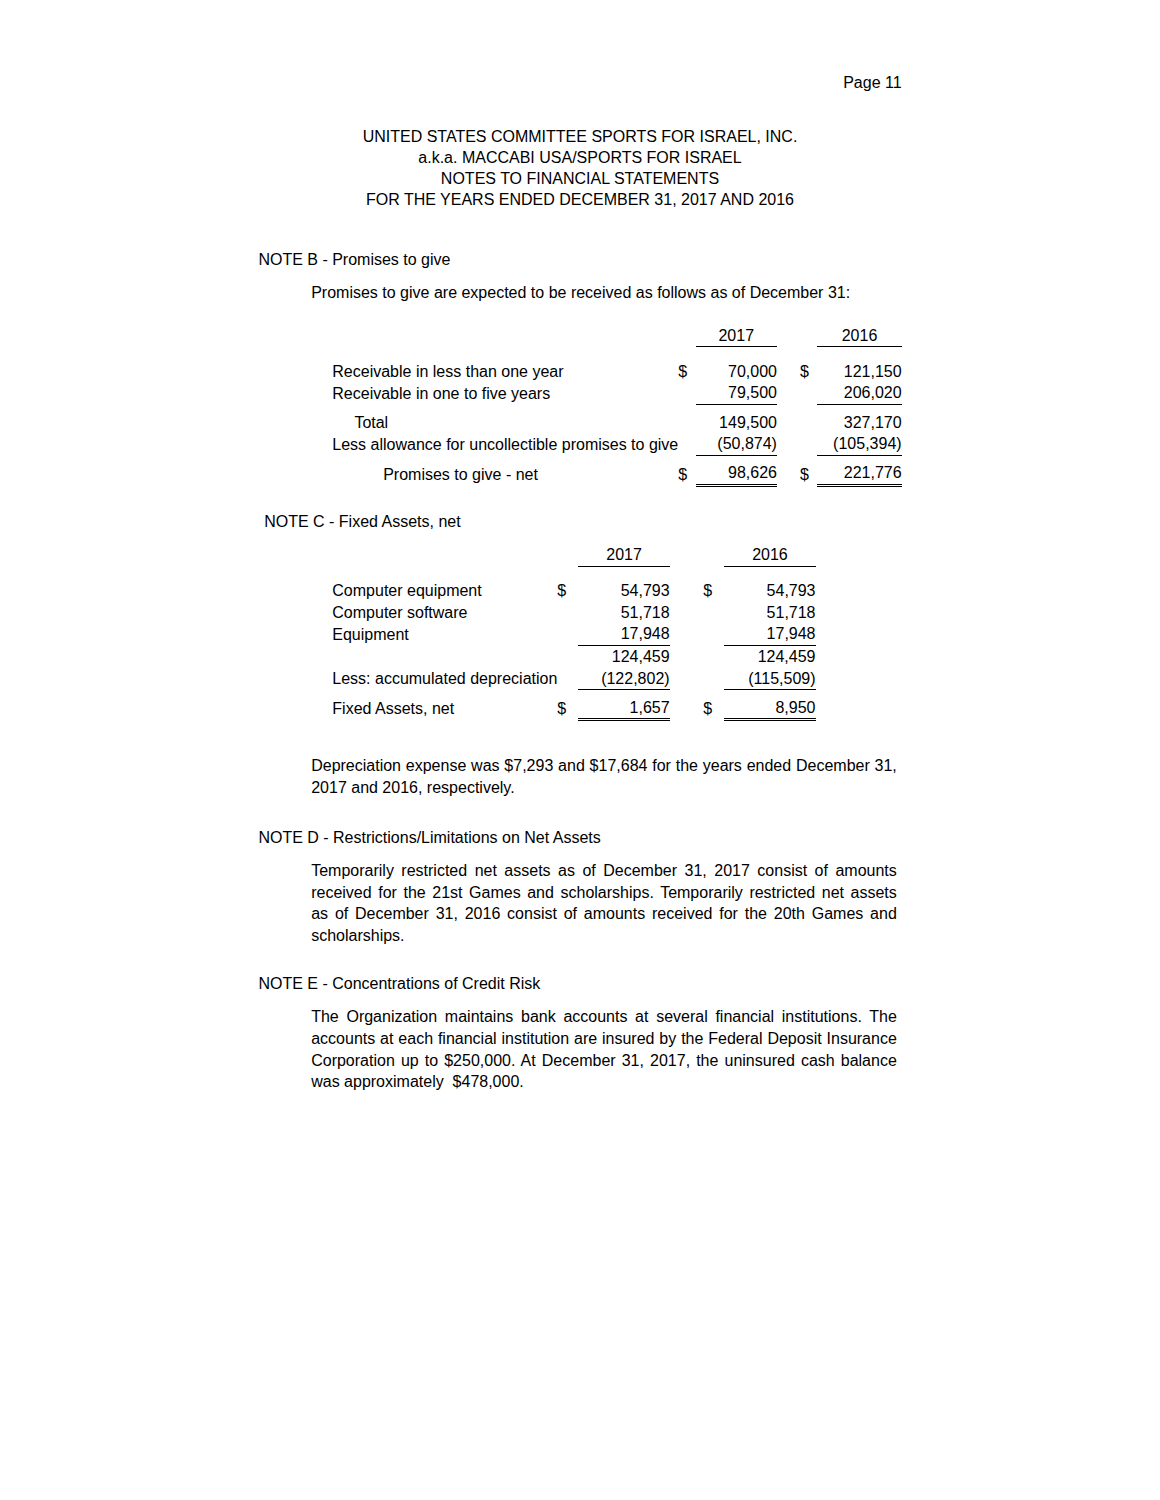Page 11
UNITED STATES COMMITTEE SPORTS FOR ISRAEL, INC.
a.k.a. MACCABI USA/SPORTS FOR ISRAEL
NOTES TO FINANCIAL STATEMENTS
FOR THE YEARS ENDED DECEMBER 31, 2017 AND 2016
NOTE B - Promises to give
Promises to give are expected to be received as follows as of December 31:
| | | 2017 | | | 2016 |
| Receivable in less than one year | $ | 70,000 | | $ | 121,150 |
| Receivable in one to five years | | 79,500 | | | 206,020 |
| Total | | 149,500 | | | 327,170 |
| Less allowance for uncollectible promises to give | | (50,874) | | | (105,394) |
| Promises to give - net | $ | 98,626 | | $ | 221,776 |
NOTE C - Fixed Assets, net
| | | 2017 | | | 2016 |
| Computer equipment | $ | 54,793 | | $ | 54,793 |
| Computer software | | 51,718 | | | 51,718 |
| Equipment | | 17,948 | | | 17,948 |
| | | 124,459 | | | 124,459 |
| Less: accumulated depreciation | | (122,802) | | | (115,509) |
| Fixed Assets, net | $ | 1,657 | | $ | 8,950 |
Depreciation expense was $7,293 and $17,684 for the years ended December 31, 2017 and 2016, respectively.
NOTE D - Restrictions/Limitations on Net Assets
Temporarily restricted net assets as of December 31, 2017 consist of amounts received for the 21st Games and scholarships. Temporarily restricted net assets as of December 31, 2016 consist of amounts received for the 20th Games and scholarships.
NOTE E - Concentrations of Credit Risk
The Organization maintains bank accounts at several financial institutions. The accounts at each financial institution are insured by the Federal Deposit Insurance Corporation up to $250,000. At December 31, 2017, the uninsured cash balance was approximately $478,000.